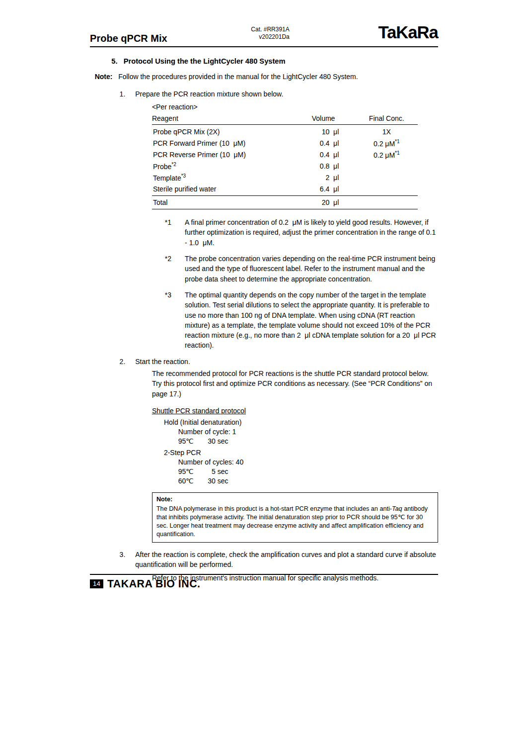Probe qPCR Mix
Cat. #RR391A
v202201Da
TaKaRa
5. Protocol Using the the LightCycler 480 System
Note: Follow the procedures provided in the manual for the LightCycler 480 System.
Prepare the PCR reaction mixture shown below.
<Per reaction>
| Reagent | Volume | Final Conc. |
| --- | --- | --- |
| Probe qPCR Mix (2X) | 10 μl | 1X |
| PCR Forward Primer (10 μM) | 0.4 μl | 0.2 μM *1 |
| PCR Reverse Primer (10 μM) | 0.4 μl | 0.2 μM *1 |
| Probe *2 | 0.8 μl | |
| Template *3 | 2 μl | |
| Sterile purified water | 6.4 μl | |
| Total | 20 μl | |
*1
A final primer concentration of 0.2 μM is likely to yield good results. However, if further optimization is required, adjust the primer concentration in the range of 0.1 - 1.0 μM.
*2
The probe concentration varies depending on the real-time PCR instrument being used and the type of fluorescent label. Refer to the instrument manual and the probe data sheet to determine the appropriate concentration.
*3
The optimal quantity depends on the copy number of the target in the template solution. Test serial dilutions to select the appropriate quantity. It is preferable to use no more than 100 ng of DNA template. When using cDNA (RT reaction mixture) as a template, the template volume should not exceed 10% of the PCR reaction mixture (e.g., no more than 2 μl cDNA template solution for a 20 μl PCR reaction).
Start the reaction.
The recommended protocol for PCR reactions is the shuttle PCR standard protocol below. Try this protocol first and optimize PCR conditions as necessary. (See “PCR Conditions” on page 17.)
Shuttle PCR standard protocol
Hold (Initial denaturation)
Number of cycle: 1
95℃30 sec
2-Step PCR
Number of cycles: 40
95℃ 5 sec
60℃30 sec
Note:
The DNA polymerase in this product is a hot-start PCR enzyme that includes an anti-Taq antibody that inhibits polymerase activity. The initial denaturation step prior to PCR should be 95℃ for 30 sec. Longer heat treatment may decrease enzyme activity and affect amplification efficiency and quantification.
After the reaction is complete, check the amplification curves and plot a standard curve if absolute quantification will be performed.
Refer to the instrument's instruction manual for specific analysis methods.
14 TAKARA BIO INC.